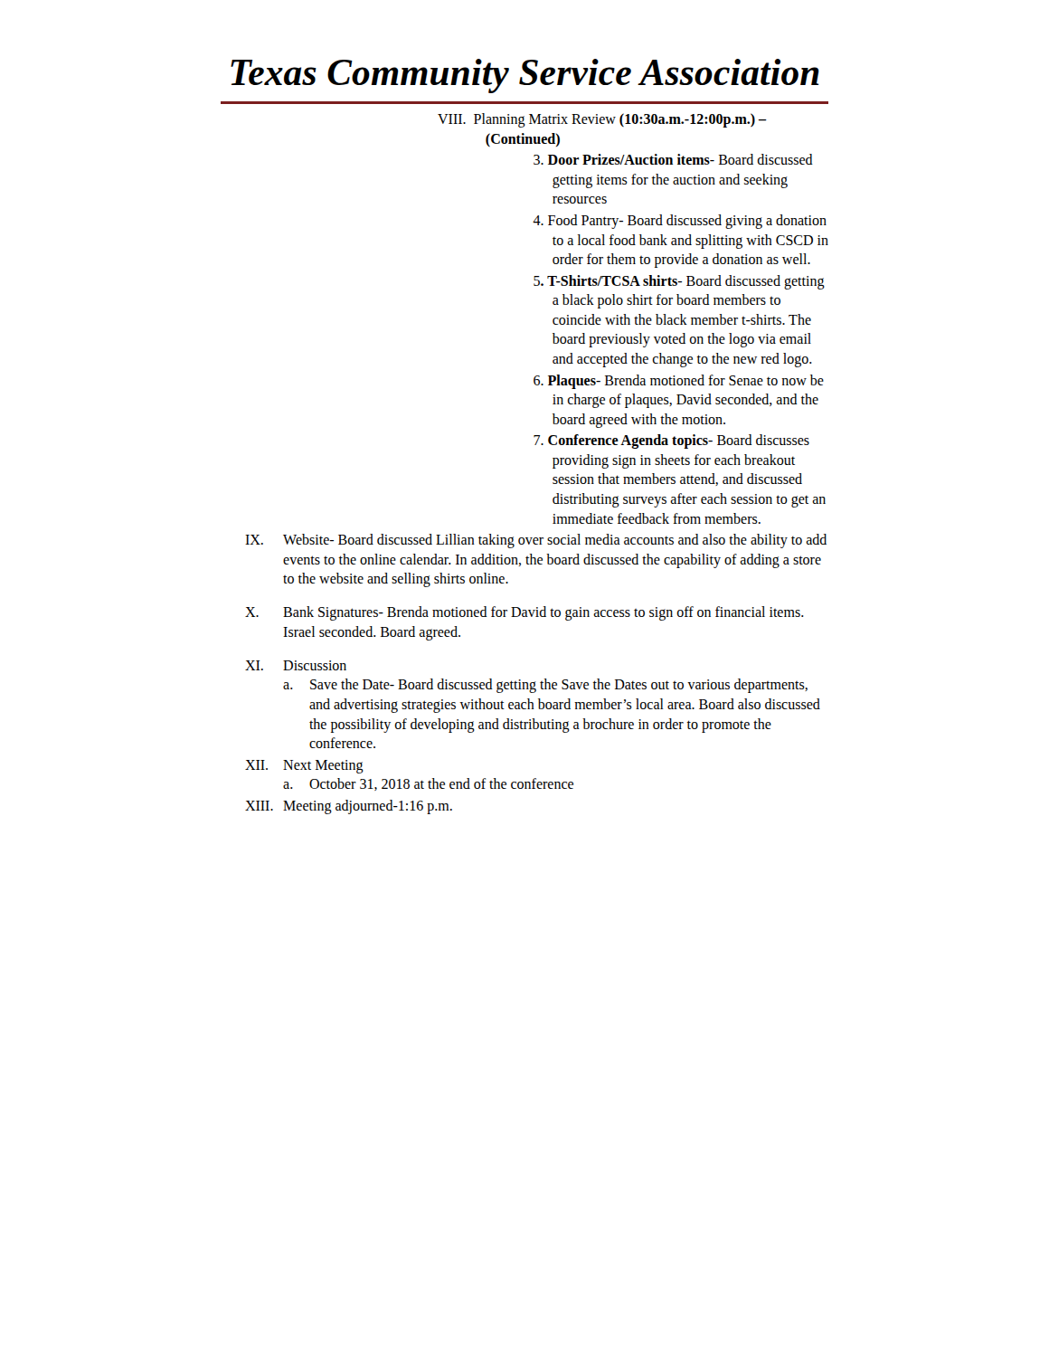Texas Community Service Association
VIII. Planning Matrix Review (10:30a.m.-12:00p.m.) – (Continued)
3. Door Prizes/Auction items- Board discussed getting items for the auction and seeking resources
4. Food Pantry- Board discussed giving a donation to a local food bank and splitting with CSCD in order for them to provide a donation as well.
5. T-Shirts/TCSA shirts- Board discussed getting a black polo shirt for board members to coincide with the black member t-shirts. The board previously voted on the logo via email and accepted the change to the new red logo.
6. Plaques- Brenda motioned for Senae to now be in charge of plaques, David seconded, and the board agreed with the motion.
7. Conference Agenda topics- Board discusses providing sign in sheets for each breakout session that members attend, and discussed distributing surveys after each session to get an immediate feedback from members.
IX. Website- Board discussed Lillian taking over social media accounts and also the ability to add events to the online calendar. In addition, the board discussed the capability of adding a store to the website and selling shirts online.
X. Bank Signatures- Brenda motioned for David to gain access to sign off on financial items. Israel seconded. Board agreed.
XI. Discussion
a. Save the Date- Board discussed getting the Save the Dates out to various departments, and advertising strategies without each board member’s local area. Board also discussed the possibility of developing and distributing a brochure in order to promote the conference.
XII. Next Meeting
a. October 31, 2018 at the end of the conference
XIII. Meeting adjourned-1:16 p.m.